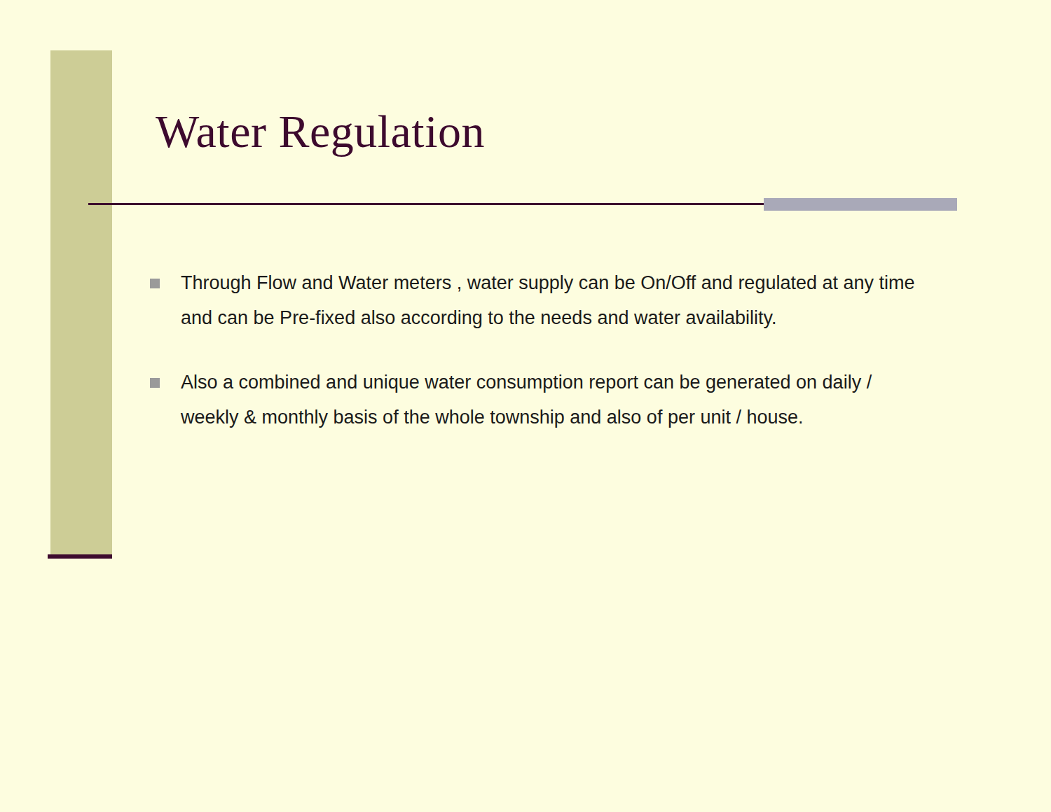Water Regulation
Through Flow and Water meters , water supply can be On/Off and regulated at any time and can be Pre-fixed also according to the needs and water availability.
Also a combined and unique water consumption report can be generated on daily / weekly & monthly basis of the whole township and also of per unit / house.